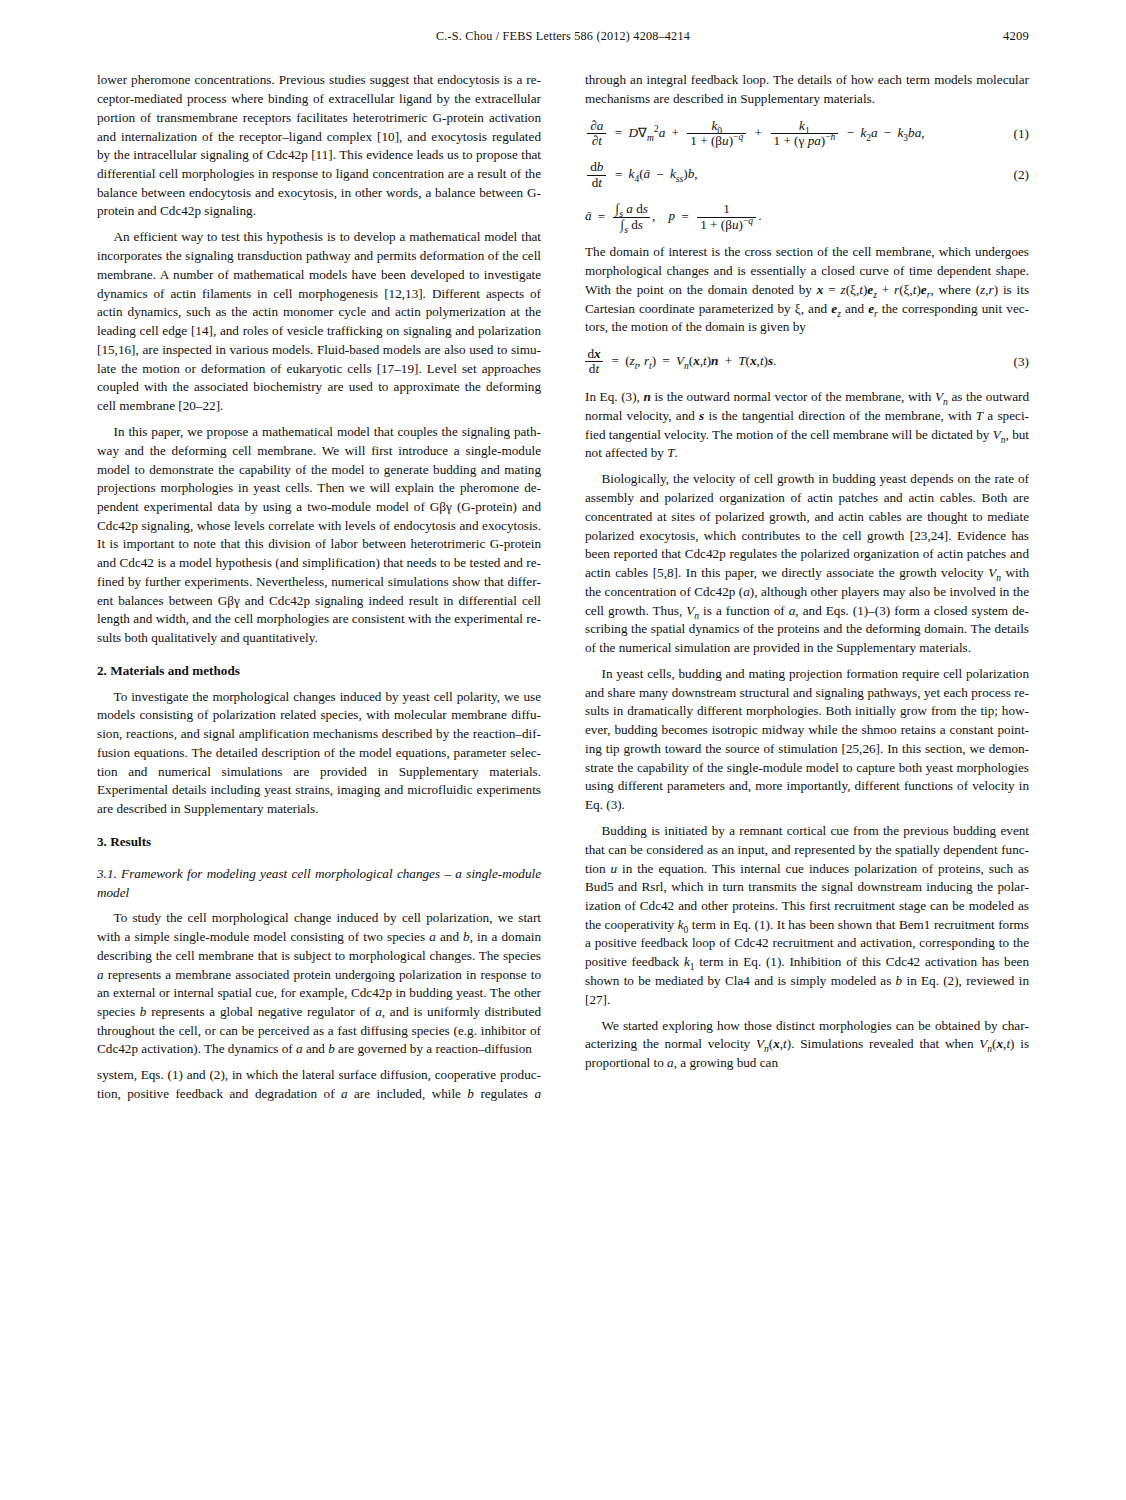C.-S. Chou / FEBS Letters 586 (2012) 4208–4214 4209
lower pheromone concentrations. Previous studies suggest that endocytosis is a receptor-mediated process where binding of extracellular ligand by the extracellular portion of transmembrane receptors facilitates heterotrimeric G-protein activation and internalization of the receptor–ligand complex [10], and exocytosis regulated by the intracellular signaling of Cdc42p [11]. This evidence leads us to propose that differential cell morphologies in response to ligand concentration are a result of the balance between endocytosis and exocytosis, in other words, a balance between G-protein and Cdc42p signaling.
An efficient way to test this hypothesis is to develop a mathematical model that incorporates the signaling transduction pathway and permits deformation of the cell membrane. A number of mathematical models have been developed to investigate dynamics of actin filaments in cell morphogenesis [12,13]. Different aspects of actin dynamics, such as the actin monomer cycle and actin polymerization at the leading cell edge [14], and roles of vesicle trafficking on signaling and polarization [15,16], are inspected in various models. Fluid-based models are also used to simulate the motion or deformation of eukaryotic cells [17–19]. Level set approaches coupled with the associated biochemistry are used to approximate the deforming cell membrane [20–22].
In this paper, we propose a mathematical model that couples the signaling pathway and the deforming cell membrane. We will first introduce a single-module model to demonstrate the capability of the model to generate budding and mating projections morphologies in yeast cells. Then we will explain the pheromone dependent experimental data by using a two-module model of Gβγ (G-protein) and Cdc42p signaling, whose levels correlate with levels of endocytosis and exocytosis. It is important to note that this division of labor between heterotrimeric G-protein and Cdc42 is a model hypothesis (and simplification) that needs to be tested and refined by further experiments. Nevertheless, numerical simulations show that different balances between Gβγ and Cdc42p signaling indeed result in differential cell length and width, and the cell morphologies are consistent with the experimental results both qualitatively and quantitatively.
2. Materials and methods
To investigate the morphological changes induced by yeast cell polarity, we use models consisting of polarization related species, with molecular membrane diffusion, reactions, and signal amplification mechanisms described by the reaction–diffusion equations. The detailed description of the model equations, parameter selection and numerical simulations are provided in Supplementary materials. Experimental details including yeast strains, imaging and microfluidic experiments are described in Supplementary materials.
3. Results
3.1. Framework for modeling yeast cell morphological changes – a single-module model
To study the cell morphological change induced by cell polarization, we start with a simple single-module model consisting of two species a and b, in a domain describing the cell membrane that is subject to morphological changes. The species a represents a membrane associated protein undergoing polarization in response to an external or internal spatial cue, for example, Cdc42p in budding yeast. The other species b represents a global negative regulator of a, and is uniformly distributed throughout the cell, or can be perceived as a fast diffusing species (e.g. inhibitor of Cdc42p activation). The dynamics of a and b are governed by a reaction–diffusion
system, Eqs. (1) and (2), in which the lateral surface diffusion, cooperative production, positive feedback and degradation of a are included, while b regulates a through an integral feedback loop. The details of how each term models molecular mechanisms are described in Supplementary materials.
∂a∂t = D∇m2a + k01 + (βu)−q + k11 + (γ pa)−h − k2a − k3ba,
(1)
db dt = k4(ā − kss)b,
(2)
ā = ∫s a ds∫s ds, p = 11 + (βu)−q.
The domain of interest is the cross section of the cell membrane, which undergoes morphological changes and is essentially a closed curve of time dependent shape. With the point on the domain denoted by x = z(ξ,t)ez + r(ξ,t)er, where (z,r) is its Cartesian coordinate parameterized by ξ, and ez and er the corresponding unit vectors, the motion of the domain is given by
dx dt = (zt, rt) = Vn(x,t)n + T(x,t)s.
(3)
In Eq. (3), n is the outward normal vector of the membrane, with Vn as the outward normal velocity, and s is the tangential direction of the membrane, with T a specified tangential velocity. The motion of the cell membrane will be dictated by Vn, but not affected by T.
Biologically, the velocity of cell growth in budding yeast depends on the rate of assembly and polarized organization of actin patches and actin cables. Both are concentrated at sites of polarized growth, and actin cables are thought to mediate polarized exocytosis, which contributes to the cell growth [23,24]. Evidence has been reported that Cdc42p regulates the polarized organization of actin patches and actin cables [5,8]. In this paper, we directly associate the growth velocity Vn with the concentration of Cdc42p (a), although other players may also be involved in the cell growth. Thus, Vn is a function of a, and Eqs. (1)–(3) form a closed system describing the spatial dynamics of the proteins and the deforming domain. The details of the numerical simulation are provided in the Supplementary materials.
In yeast cells, budding and mating projection formation require cell polarization and share many downstream structural and signaling pathways, yet each process results in dramatically different morphologies. Both initially grow from the tip; however, budding becomes isotropic midway while the shmoo retains a constant pointing tip growth toward the source of stimulation [25,26]. In this section, we demonstrate the capability of the single-module model to capture both yeast morphologies using different parameters and, more importantly, different functions of velocity in Eq. (3).
Budding is initiated by a remnant cortical cue from the previous budding event that can be considered as an input, and represented by the spatially dependent function u in the equation. This internal cue induces polarization of proteins, such as Bud5 and Rsrl, which in turn transmits the signal downstream inducing the polarization of Cdc42 and other proteins. This first recruitment stage can be modeled as the cooperativity k0 term in Eq. (1). It has been shown that Bem1 recruitment forms a positive feedback loop of Cdc42 recruitment and activation, corresponding to the positive feedback k1 term in Eq. (1). Inhibition of this Cdc42 activation has been shown to be mediated by Cla4 and is simply modeled as b in Eq. (2), reviewed in [27].
We started exploring how those distinct morphologies can be obtained by characterizing the normal velocity Vn(x,t). Simulations revealed that when Vn(x,t) is proportional to a, a growing bud can